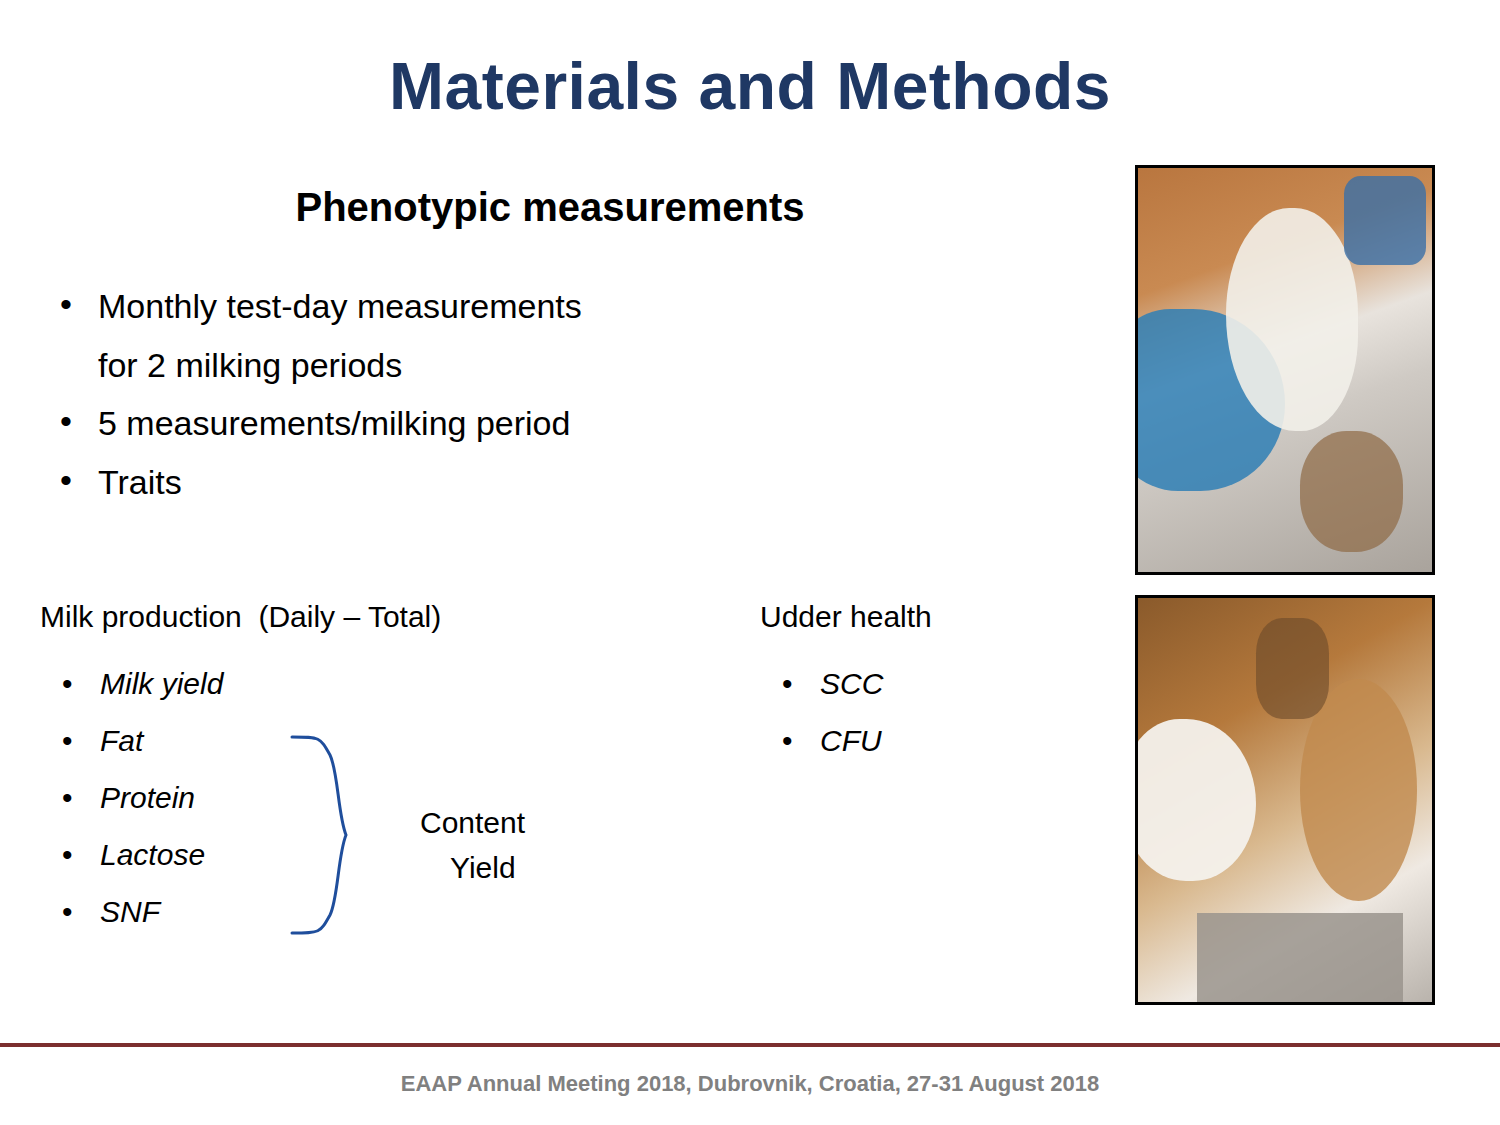Materials and Methods
Phenotypic measurements
Monthly test-day measurements
for 2 milking periods
5 measurements/milking period
Traits
Milk production (Daily – Total)
Milk yield
Fat
Protein
Lactose
SNF
Content
Yield
Udder health
SCC
CFU
EAAP Annual Meeting 2018, Dubrovnik, Croatia, 27-31 August 2018